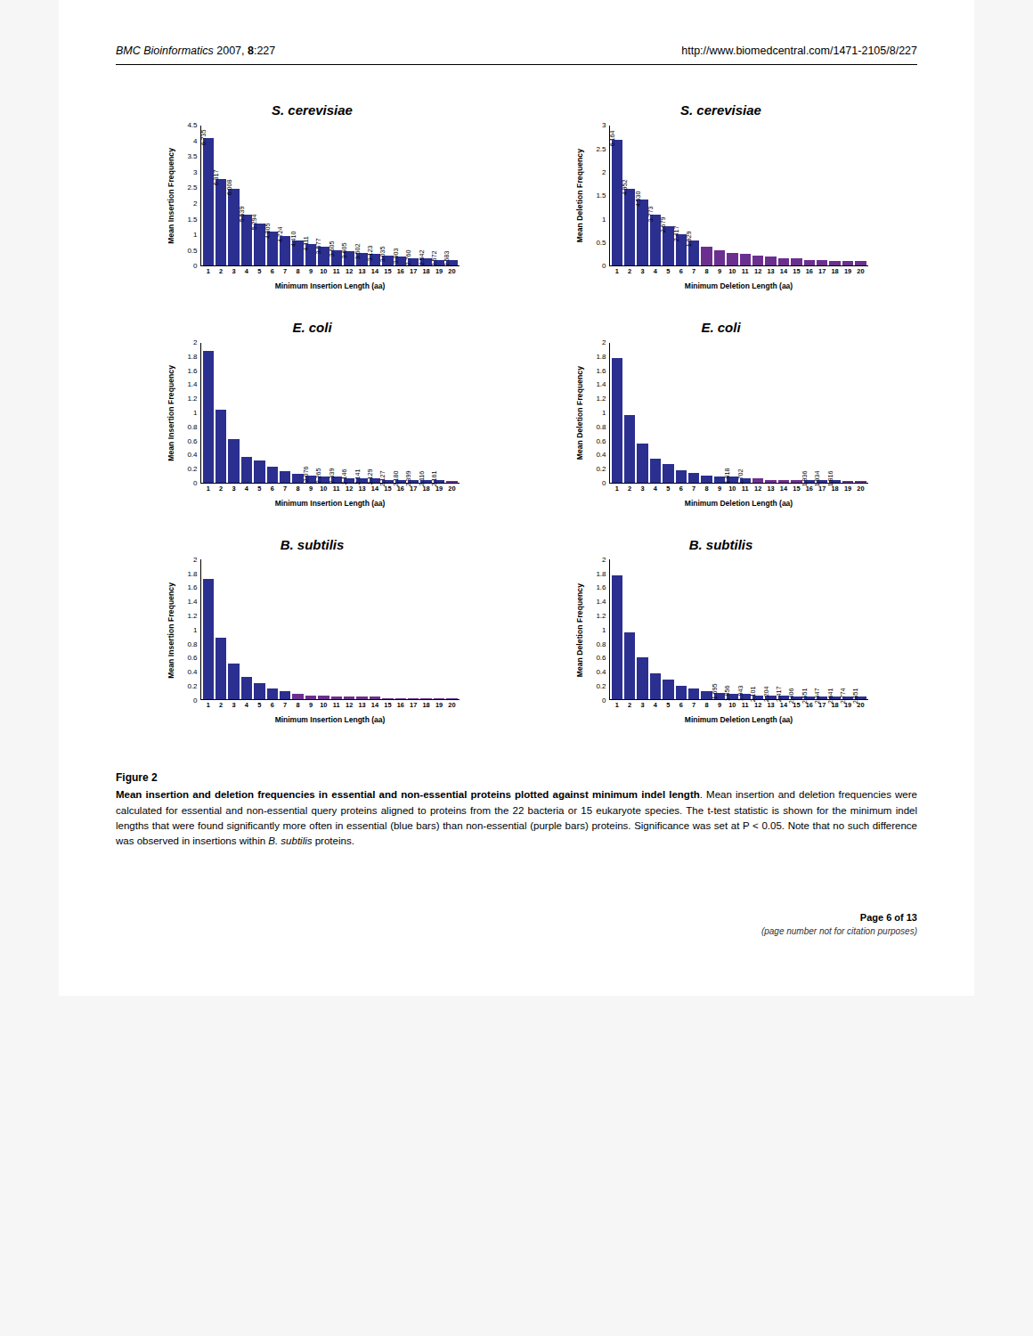BMC Bioinformatics 2007, 8:227
http://www.biomedcentral.com/1471-2105/8/227
S. cerevisiae
Mean Insertion Frequency
4.5 4 3.5 3 2.5 2 1.5 1 0.5 0
6.735
6.317
6.008
5.539
5.294
4.805
4.724
4.410
4.111
3.577
3.605
3.605
3.502
3.123
3.035
3.003
2.760
2.542
2.572
2.583
1234567891011121314151617181920
Minimum Insertion Length (aa)
S. cerevisiae
Mean Deletion Frequency
3 2.5 2 1.5 1 0.5 0
6.164
4.952
4.530
3.773
2.679
2.417
1.929
1234567891011121314151617181920
Minimum Deletion Length (aa)
E. coli
Mean Insertion Frequency
2 1.8 1.6 1.4 1.2 1 0.8 0.6 0.4 0.2 0
2.076
2.265
2.339
2.146
2.141
2.129
2.127
2.180
2.399
2.116
2.161
1234567891011121314151617181920
Minimum Insertion Length (aa)
E. coli
Mean Deletion Frequency
2 1.8 1.6 1.4 1.2 1 0.8 0.6 0.4 0.2 0
1.818
1.702
1.936
1.934
1.816
1234567891011121314151617181920
Minimum Deletion Length (aa)
B. subtilis
Mean Insertion Frequency
2 1.8 1.6 1.4 1.2 1 0.8 0.6 0.4 0.2 0
1234567891011121314151617181920
Minimum Insertion Length (aa)
B. subtilis
Mean Deletion Frequency
2 1.8 1.6 1.4 1.2 1 0.8 0.6 0.4 0.2 0
1.695
1.856
1.943
2.101
2.204
2.417
2.406
2.551
2.347
2.641
2.774
2.851
1234567891011121314151617181920
Minimum Deletion Length (aa)
Figure 2 Mean insertion and deletion frequencies in essential and non-essential proteins plotted against minimum indel length. Mean insertion and deletion frequencies were calculated for essential and non-essential query proteins aligned to proteins from the 22 bacteria or 15 eukaryote species. The t-test statistic is shown for the minimum indel lengths that were found significantly more often in essential (blue bars) than non-essential (purple bars) proteins. Significance was set at P < 0.05. Note that no such difference was observed in insertions within B. subtilis proteins.
Page 6 of 13
(page number not for citation purposes)